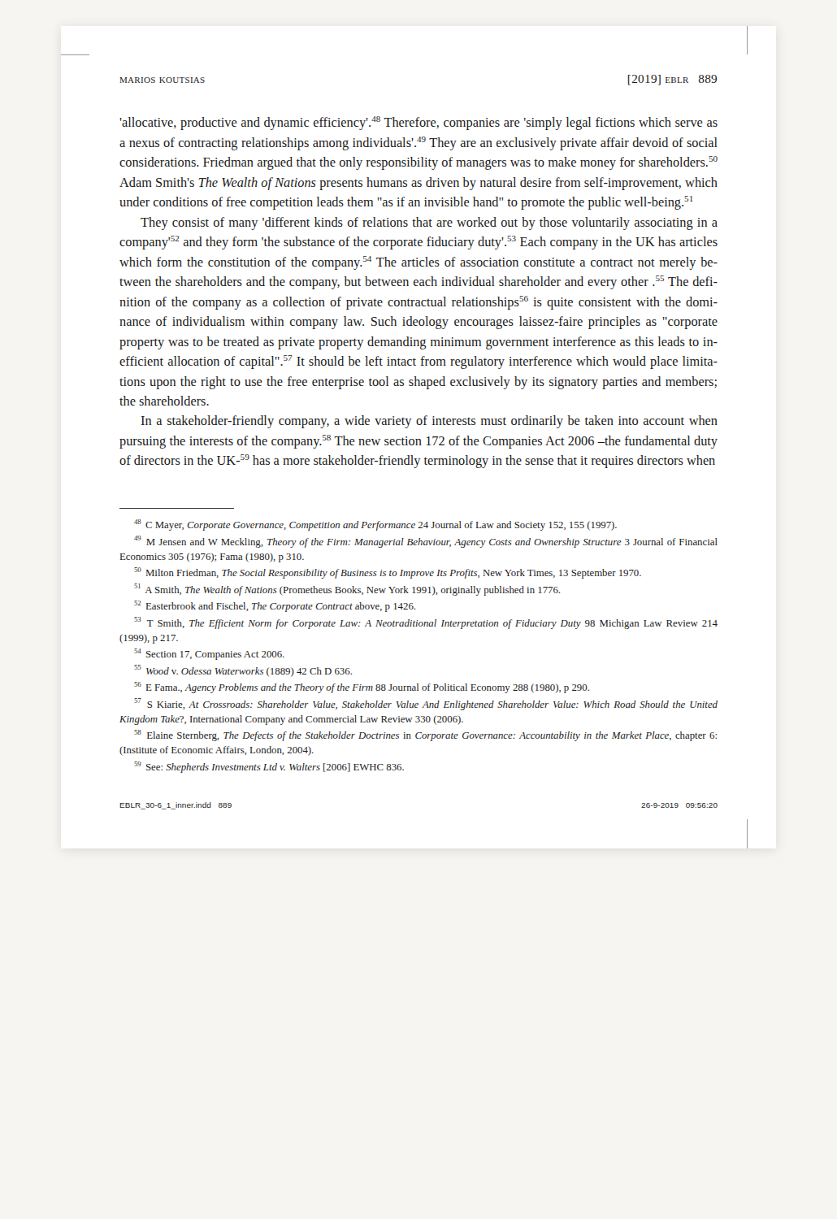marios koutsias [2019] eblr 889
'allocative, productive and dynamic efficiency'.48 Therefore, companies are 'simply legal fictions which serve as a nexus of contracting relationships among individuals'.49 They are an exclusively private affair devoid of social considerations. Friedman argued that the only responsibility of managers was to make money for shareholders.50 Adam Smith's The Wealth of Nations presents humans as driven by natural desire from self-improvement, which under conditions of free competition leads them "as if an invisible hand" to promote the public well-being.51
They consist of many 'different kinds of relations that are worked out by those voluntarily associating in a company'52 and they form 'the substance of the corporate fiduciary duty'.53 Each company in the UK has articles which form the constitution of the company.54 The articles of association constitute a contract not merely between the shareholders and the company, but between each individual shareholder and every other .55 The definition of the company as a collection of private contractual relationships56 is quite consistent with the dominance of individualism within company law. Such ideology encourages laissez-faire principles as "corporate property was to be treated as private property demanding minimum government interference as this leads to inefficient allocation of capital".57 It should be left intact from regulatory interference which would place limitations upon the right to use the free enterprise tool as shaped exclusively by its signatory parties and members; the shareholders.
In a stakeholder-friendly company, a wide variety of interests must ordinarily be taken into account when pursuing the interests of the company.58 The new section 172 of the Companies Act 2006 –the fundamental duty of directors in the UK-59 has a more stakeholder-friendly terminology in the sense that it requires directors when
48 C Mayer, Corporate Governance, Competition and Performance 24 Journal of Law and Society 152, 155 (1997).
49 M Jensen and W Meckling, Theory of the Firm: Managerial Behaviour, Agency Costs and Ownership Structure 3 Journal of Financial Economics 305 (1976); Fama (1980), p 310.
50 Milton Friedman, The Social Responsibility of Business is to Improve Its Profits, New York Times, 13 September 1970.
51 A Smith, The Wealth of Nations (Prometheus Books, New York 1991), originally published in 1776.
52 Easterbrook and Fischel, The Corporate Contract above, p 1426.
53 T Smith, The Efficient Norm for Corporate Law: A Neotraditional Interpretation of Fiduciary Duty 98 Michigan Law Review 214 (1999), p 217.
54 Section 17, Companies Act 2006.
55 Wood v. Odessa Waterworks (1889) 42 Ch D 636.
56 E Fama., Agency Problems and the Theory of the Firm 88 Journal of Political Economy 288 (1980), p 290.
57 S Kiarie, At Crossroads: Shareholder Value, Stakeholder Value And Enlightened Shareholder Value: Which Road Should the United Kingdom Take?, International Company and Commercial Law Review 330 (2006).
58 Elaine Sternberg, The Defects of the Stakeholder Doctrines in Corporate Governance: Accountability in the Market Place, chapter 6: (Institute of Economic Affairs, London, 2004).
59 See: Shepherds Investments Ltd v. Walters [2006] EWHC 836.
EBLR_30-6_1_inner.indd 889 26-9-2019 09:56:20